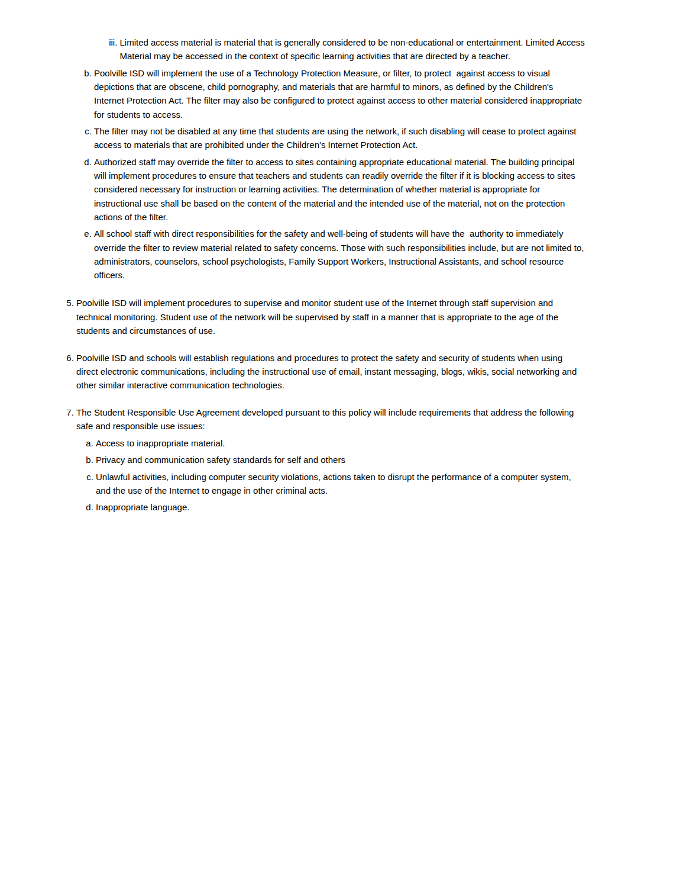Limited access material is material that is generally considered to be non-educational or entertainment. Limited Access Material may be accessed in the context of specific learning activities that are directed by a teacher.
Poolville ISD will implement the use of a Technology Protection Measure, or filter, to protect against access to visual depictions that are obscene, child pornography, and materials that are harmful to minors, as defined by the Children's Internet Protection Act. The filter may also be configured to protect against access to other material considered inappropriate for students to access.
The filter may not be disabled at any time that students are using the network, if such disabling will cease to protect against access to materials that are prohibited under the Children's Internet Protection Act.
Authorized staff may override the filter to access to sites containing appropriate educational material. The building principal will implement procedures to ensure that teachers and students can readily override the filter if it is blocking access to sites considered necessary for instruction or learning activities. The determination of whether material is appropriate for instructional use shall be based on the content of the material and the intended use of the material, not on the protection actions of the filter.
All school staff with direct responsibilities for the safety and well-being of students will have the authority to immediately override the filter to review material related to safety concerns. Those with such responsibilities include, but are not limited to, administrators, counselors, school psychologists, Family Support Workers, Instructional Assistants, and school resource officers.
Poolville ISD will implement procedures to supervise and monitor student use of the Internet through staff supervision and technical monitoring. Student use of the network will be supervised by staff in a manner that is appropriate to the age of the students and circumstances of use.
Poolville ISD and schools will establish regulations and procedures to protect the safety and security of students when using direct electronic communications, including the instructional use of email, instant messaging, blogs, wikis, social networking and other similar interactive communication technologies.
The Student Responsible Use Agreement developed pursuant to this policy will include requirements that address the following safe and responsible use issues:
Access to inappropriate material.
Privacy and communication safety standards for self and others
Unlawful activities, including computer security violations, actions taken to disrupt the performance of a computer system, and the use of the Internet to engage in other criminal acts.
Inappropriate language.